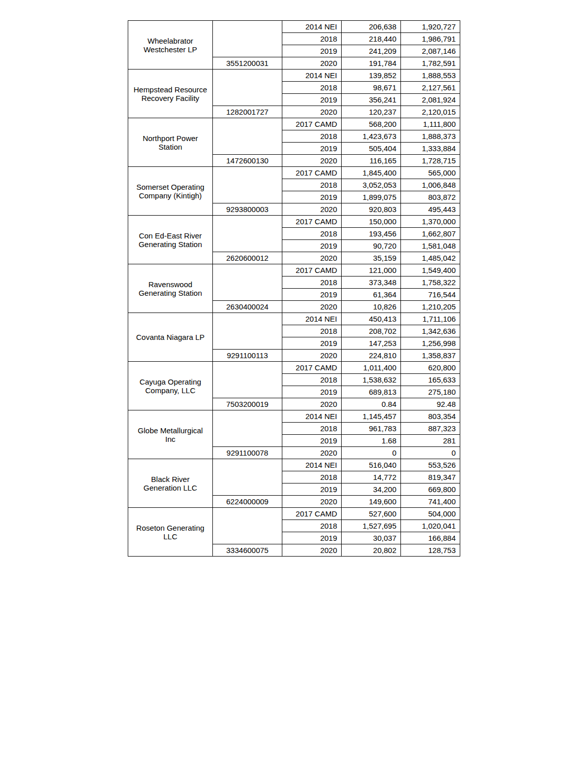| Wheelabrator Westchester LP | | 2014 NEI | 206,638 | 1,920,727 |
| 2018 | 218,440 | 1,986,791 |
| 2019 | 241,209 | 2,087,146 |
| 3551200031 | 2020 | 191,784 | 1,782,591 |
| Hempstead Resource Recovery Facility | | 2014 NEI | 139,852 | 1,888,553 |
| 2018 | 98,671 | 2,127,561 |
| 2019 | 356,241 | 2,081,924 |
| 1282001727 | 2020 | 120,237 | 2,120,015 |
| Northport Power Station | | 2017 CAMD | 568,200 | 1,111,800 |
| 2018 | 1,423,673 | 1,888,373 |
| 2019 | 505,404 | 1,333,884 |
| 1472600130 | 2020 | 116,165 | 1,728,715 |
| Somerset Operating Company (Kintigh) | | 2017 CAMD | 1,845,400 | 565,000 |
| 2018 | 3,052,053 | 1,006,848 |
| 2019 | 1,899,075 | 803,872 |
| 9293800003 | 2020 | 920,803 | 495,443 |
| Con Ed-East River Generating Station | | 2017 CAMD | 150,000 | 1,370,000 |
| 2018 | 193,456 | 1,662,807 |
| 2019 | 90,720 | 1,581,048 |
| 2620600012 | 2020 | 35,159 | 1,485,042 |
| Ravenswood Generating Station | | 2017 CAMD | 121,000 | 1,549,400 |
| 2018 | 373,348 | 1,758,322 |
| 2019 | 61,364 | 716,544 |
| 2630400024 | 2020 | 10,826 | 1,210,205 |
| Covanta Niagara LP | | 2014 NEI | 450,413 | 1,711,106 |
| 2018 | 208,702 | 1,342,636 |
| 2019 | 147,253 | 1,256,998 |
| 9291100113 | 2020 | 224,810 | 1,358,837 |
| Cayuga Operating Company, LLC | | 2017 CAMD | 1,011,400 | 620,800 |
| 2018 | 1,538,632 | 165,633 |
| 2019 | 689,813 | 275,180 |
| 7503200019 | 2020 | 0.84 | 92.48 |
| Globe Metallurgical Inc | | 2014 NEI | 1,145,457 | 803,354 |
| 2018 | 961,783 | 887,323 |
| 2019 | 1.68 | 281 |
| 9291100078 | 2020 | 0 | 0 |
| Black River Generation LLC | | 2014 NEI | 516,040 | 553,526 |
| 2018 | 14,772 | 819,347 |
| 2019 | 34,200 | 669,800 |
| 6224000009 | 2020 | 149,600 | 741,400 |
| Roseton Generating LLC | | 2017 CAMD | 527,600 | 504,000 |
| 2018 | 1,527,695 | 1,020,041 |
| 2019 | 30,037 | 166,884 |
| 3334600075 | 2020 | 20,802 | 128,753 |